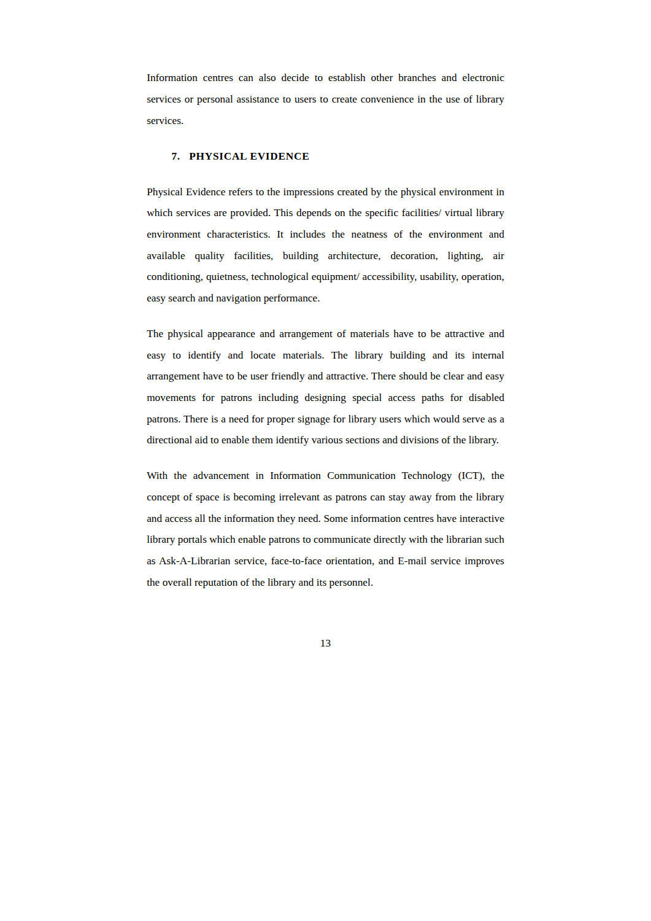Information centres can also decide to establish other branches and electronic services or personal assistance to users to create convenience in the use of library services.
7. PHYSICAL EVIDENCE
Physical Evidence refers to the impressions created by the physical environment in which services are provided. This depends on the specific facilities/ virtual library environment characteristics. It includes the neatness of the environment and available quality facilities, building architecture, decoration, lighting, air conditioning, quietness, technological equipment/ accessibility, usability, operation, easy search and navigation performance.
The physical appearance and arrangement of materials have to be attractive and easy to identify and locate materials. The library building and its internal arrangement have to be user friendly and attractive. There should be clear and easy movements for patrons including designing special access paths for disabled patrons. There is a need for proper signage for library users which would serve as a directional aid to enable them identify various sections and divisions of the library.
With the advancement in Information Communication Technology (ICT), the concept of space is becoming irrelevant as patrons can stay away from the library and access all the information they need. Some information centres have interactive library portals which enable patrons to communicate directly with the librarian such as Ask-A-Librarian service, face-to-face orientation, and E-mail service improves the overall reputation of the library and its personnel.
13